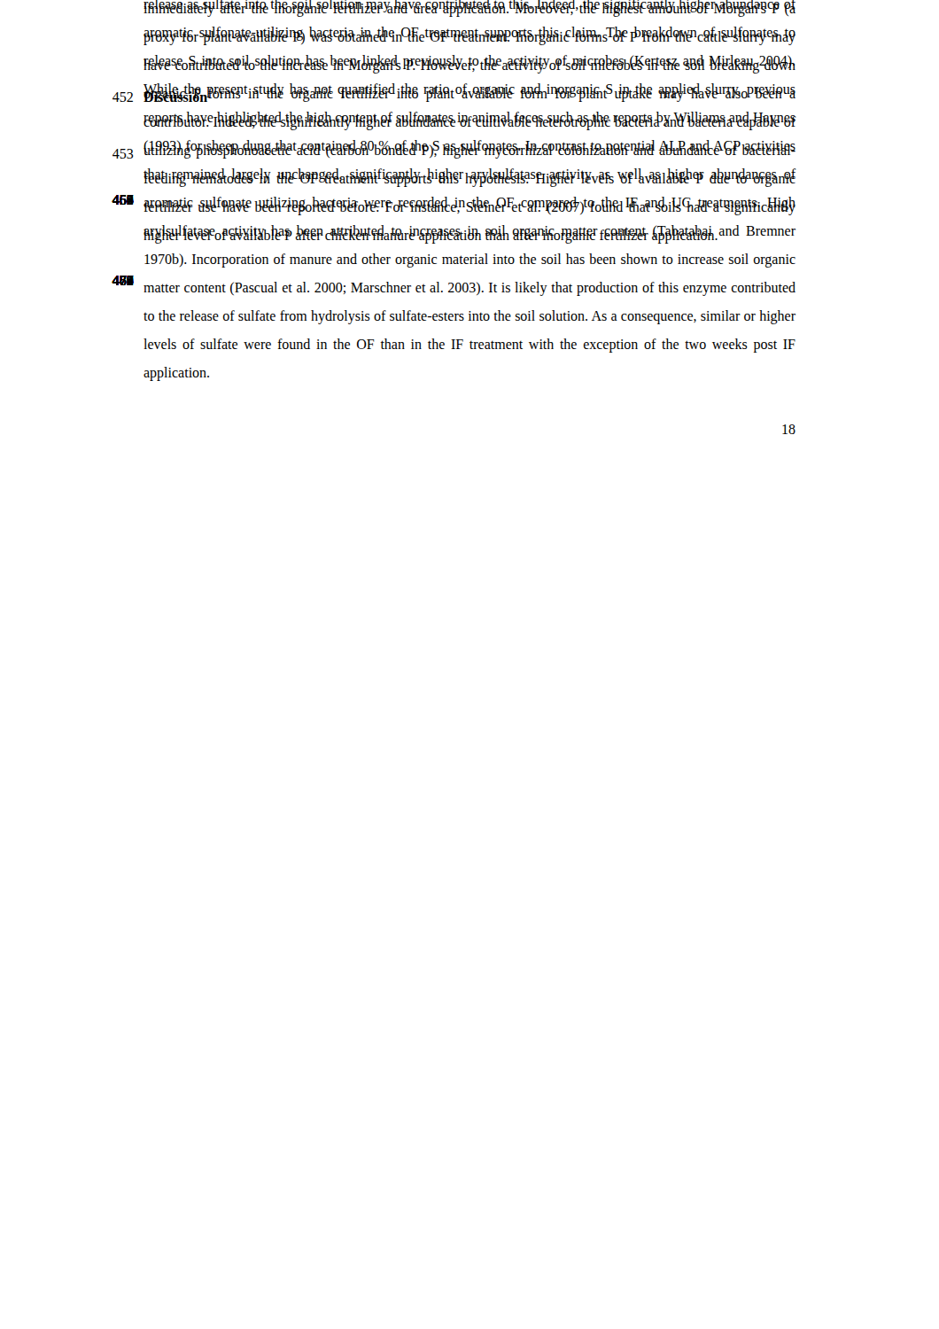452
Discussion
453
454
455
456
457
458
459
460
461
462
463
464
465
466
In this study, the phosphate concentration was significantly higher in the soil solution of organic fertilizer (OF) than in the inorganic fertilizer (IF) and the urea-only control (UC) treatments, with the exception for week 7-8 immediately after the inorganic fertilizer and urea application. Moreover, the highest amount of Morgan's P (a proxy for plant-available P) was obtained in the OF treatment. Inorganic forms of P from the cattle slurry may have contributed to the increase in Morgan's P. However, the activity of soil microbes in the soil breaking down organic P forms in the organic fertilizer into plant available form for plant uptake may have also been a contributor. Indeed, the significantly higher abundance of cultivable heterotrophic bacteria and bacteria capable of utilizing phosphonoacetic acid (carbon bonded P), higher mycorrhizal colonization and abundance of bacterial-feeding nematodes in the OF treatment supports this hypothesis. Higher levels of available P due to organic fertilizer use have been reported before. For instance, Steiner et al. (2007) found that soils had a significantly higher level of available P after chicken manure application than after inorganic fertilizer application.
467
468
469
470
471
472
473
474
475
476
477
478
479
480
481
482
483
The sulfate concentration in soil solution was similar or significantly higher in the OF when compared to the IF treatment in weeks 4-6 and 9-14. The breakdown of organo-S forms by soil microbes and the subsequent release as sulfate into the soil solution may have contributed to this. Indeed, the significantly higher abundance of aromatic sulfonate-utilizing bacteria in the OF treatment supports this claim. The breakdown of sulfonates to release S into soil solution has been linked previously to the activity of microbes (Kertesz and Mirleau 2004). While the present study has not quantified the ratio of organic and inorganic S in the applied slurry, previous reports have highlighted the high content of sulfonates in animal feces such as the reports by Williams and Haynes (1993) for sheep dung that contained 80 % of the S as sulfonates. In contrast to potential ALP and ACP activities that remained largely unchanged, significantly higher arylsulfatase activity as well as higher abundances of aromatic sulfonate utilizing bacteria were recorded in the OF compared to the IF and UC treatments. High arylsulfatase activity has been attributed to increases in soil organic matter content (Tabatabai and Bremner 1970b). Incorporation of manure and other organic material into the soil has been shown to increase soil organic matter content (Pascual et al. 2000; Marschner et al. 2003). It is likely that production of this enzyme contributed to the release of sulfate from hydrolysis of sulfate-esters into the soil solution. As a consequence, similar or higher levels of sulfate were found in the OF than in the IF treatment with the exception of the two weeks post IF application.
18